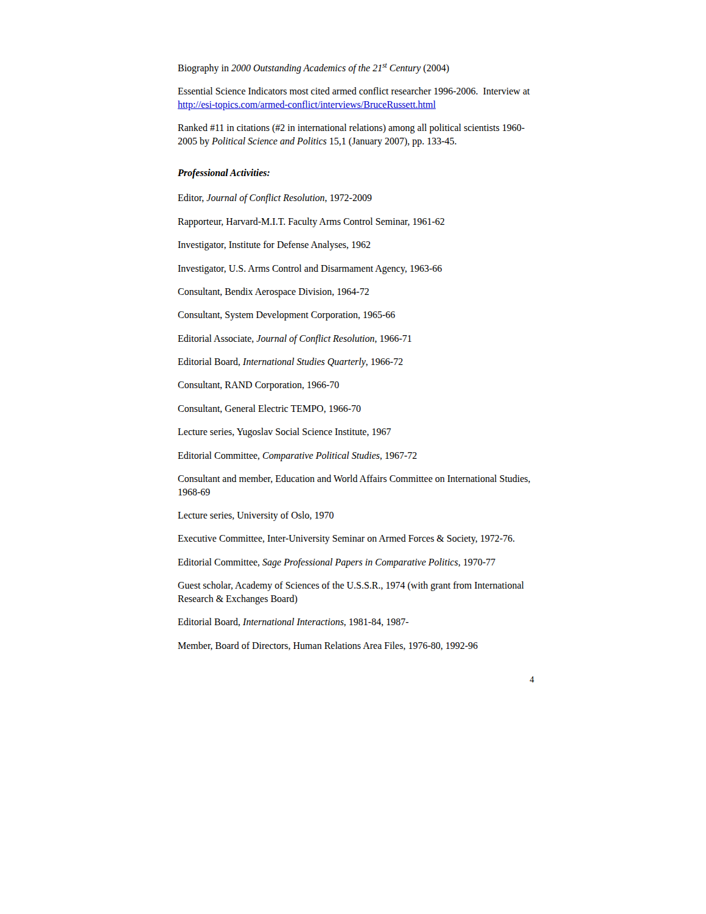Biography in 2000 Outstanding Academics of the 21st Century (2004)
Essential Science Indicators most cited armed conflict researcher 1996-2006. Interview at http://esi-topics.com/armed-conflict/interviews/BruceRussett.html
Ranked #11 in citations (#2 in international relations) among all political scientists 1960-2005 by Political Science and Politics 15,1 (January 2007), pp. 133-45.
Professional Activities:
Editor, Journal of Conflict Resolution, 1972-2009
Rapporteur, Harvard-M.I.T. Faculty Arms Control Seminar, 1961-62
Investigator, Institute for Defense Analyses, 1962
Investigator, U.S. Arms Control and Disarmament Agency, 1963-66
Consultant, Bendix Aerospace Division, 1964-72
Consultant, System Development Corporation, 1965-66
Editorial Associate, Journal of Conflict Resolution, 1966-71
Editorial Board, International Studies Quarterly, 1966-72
Consultant, RAND Corporation, 1966-70
Consultant, General Electric TEMPO, 1966-70
Lecture series, Yugoslav Social Science Institute, 1967
Editorial Committee, Comparative Political Studies, 1967-72
Consultant and member, Education and World Affairs Committee on International Studies, 1968-69
Lecture series, University of Oslo, 1970
Executive Committee, Inter-University Seminar on Armed Forces & Society, 1972-76.
Editorial Committee, Sage Professional Papers in Comparative Politics, 1970-77
Guest scholar, Academy of Sciences of the U.S.S.R., 1974 (with grant from International Research & Exchanges Board)
Editorial Board, International Interactions, 1981-84, 1987-
Member, Board of Directors, Human Relations Area Files, 1976-80, 1992-96
4